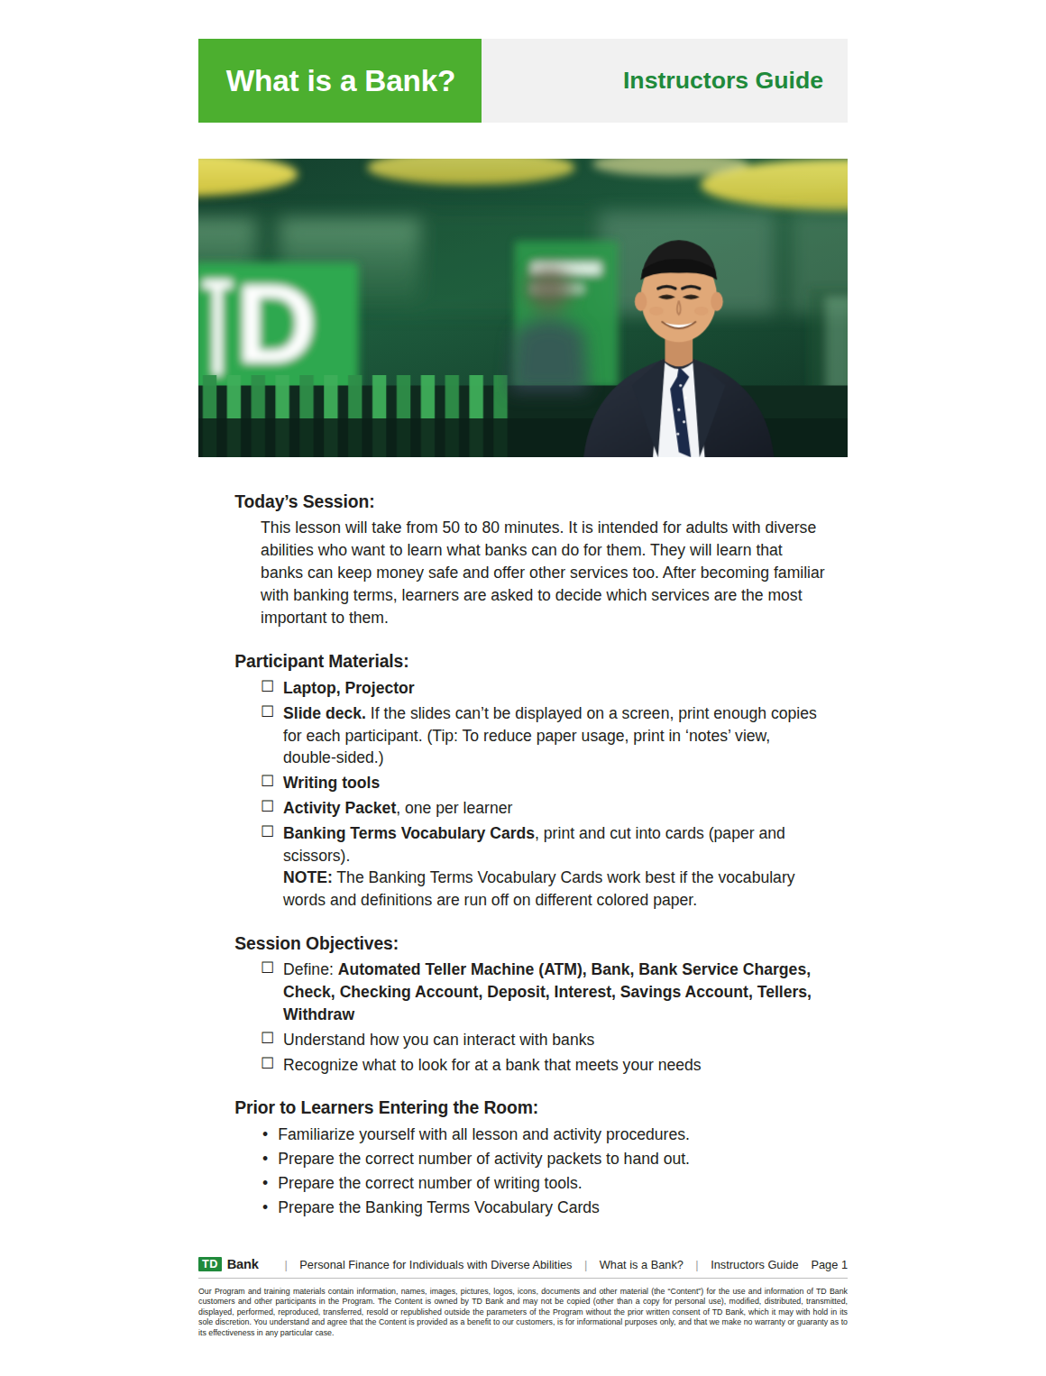What is a Bank?
Instructors Guide
D
Today’s Session:
This lesson will take from 50 to 80 minutes. It is intended for adults with diverse abilities who want to learn what banks can do for them. They will learn that banks can keep money safe and offer other services too. After becoming familiar with banking terms, learners are asked to decide which services are the most important to them.
Participant Materials:
Laptop, Projector
Slide deck. If the slides can’t be displayed on a screen, print enough copies for each participant. (Tip: To reduce paper usage, print in ‘notes’ view, double-sided.)
Writing tools
Activity Packet, one per learner
Banking Terms Vocabulary Cards, print and cut into cards (paper and scissors). NOTE: The Banking Terms Vocabulary Cards work best if the vocabulary words and definitions are run off on different colored paper.
Session Objectives:
Define: Automated Teller Machine (ATM), Bank, Bank Service Charges, Check, Checking Account, Deposit, Interest, Savings Account, Tellers, Withdraw
Understand how you can interact with banks
Recognize what to look for at a bank that meets your needs
Prior to Learners Entering the Room:
Familiarize yourself with all lesson and activity procedures.
Prepare the correct number of activity packets to hand out.
Prepare the correct number of writing tools.
Prepare the Banking Terms Vocabulary Cards
TD Bank
| Personal Finance for Individuals with Diverse Abilities | What is a Bank? | Instructors Guide
Page 1
Our Program and training materials contain information, names, images, pictures, logos, icons, documents and other material (the “Content”) for the use and information of TD Bank customers and other participants in the Program. The Content is owned by TD Bank and may not be copied (other than a copy for personal use), modified, distributed, transmitted, displayed, performed, reproduced, transferred, resold or republished outside the parameters of the Program without the prior written consent of TD Bank, which it may with hold in its sole discretion. You understand and agree that the Content is provided as a benefit to our customers, is for informational purposes only, and that we make no warranty or guaranty as to its effectiveness in any particular case.